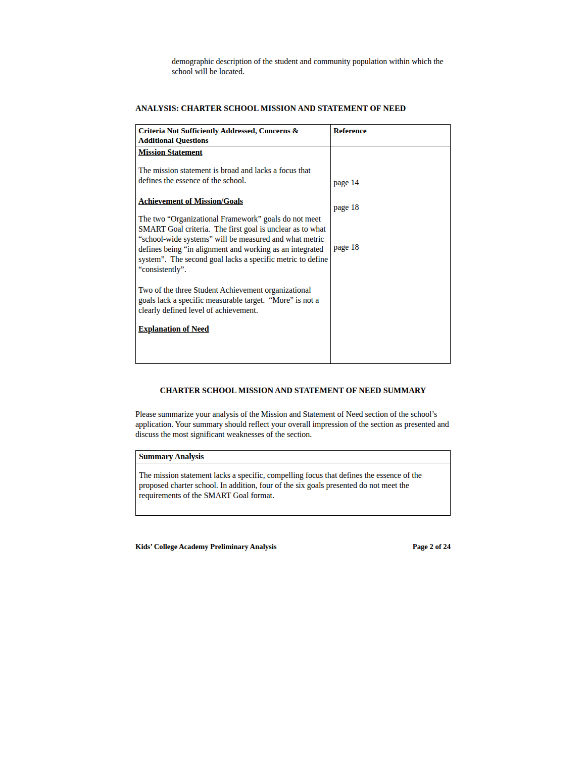demographic description of the student and community population within which the school will be located.
ANALYSIS: CHARTER SCHOOL MISSION AND STATEMENT OF NEED
| Criteria Not Sufficiently Addressed, Concerns & Additional Questions | Reference |
| --- | --- |
| Mission Statement The mission statement is broad and lacks a focus that defines the essence of the school. Achievement of Mission/Goals The two “Organizational Framework” goals do not meet SMART Goal criteria. The first goal is unclear as to what “school-wide systems” will be measured and what metric defines being “in alignment and working as an integrated system”. The second goal lacks a specific metric to define “consistently”. Two of the three Student Achievement organizational goals lack a specific measurable target. “More” is not a clearly defined level of achievement. Explanation of Need | page 14 page 18 page 18 |
CHARTER SCHOOL MISSION AND STATEMENT OF NEED SUMMARY
Please summarize your analysis of the Mission and Statement of Need section of the school’s application. Your summary should reflect your overall impression of the section as presented and discuss the most significant weaknesses of the section.
| Summary Analysis |
| --- |
| The mission statement lacks a specific, compelling focus that defines the essence of the proposed charter school. In addition, four of the six goals presented do not meet the requirements of the SMART Goal format. |
Kids’ College Academy Preliminary Analysis Page 2 of 24